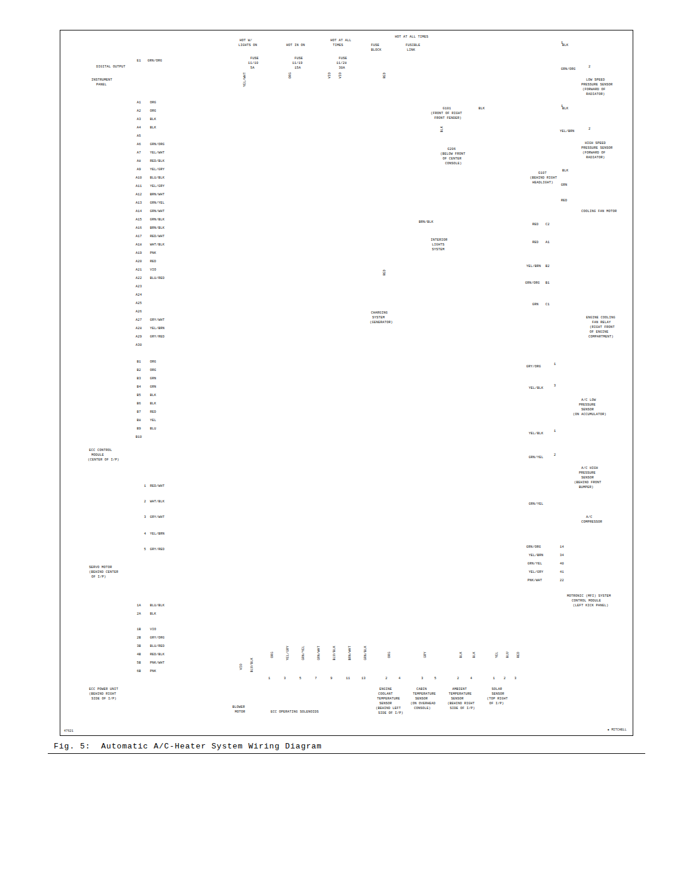HOT W/ LIGHTS ON HOT IN ON HOT AT ALL TIMES FUSE BLOCK HOT AT ALL TIMES FUSIBLE LINK FUSE 11/10 5A FUSE 11/19 15A FUSE 11/28 30A YEL/WHT ORG VIO VIO RED DIGITAL OUTPUT E1 GRN/ORG INSTRUMENT PANEL BLK 1 GRN/ORG 2 LOW SPEED PRESSURE SENSOR (FORWARD OF RADIATOR) BLK 1 YEL/BRN 2 HIGH SPEED PRESSURE SENSOR (FORWARD OF RADIATOR) BLK GRN RED COOLING FAN MOTOR G107 (BEHIND RIGHT HEADLIGHT) G101 (FRONT OF RIGHT FRONT FENDER) BLK BLK G206 (BELOW FRONT OF CENTER CONSOLE) RED C2 RED A1 YEL/BRN B2 GRN/ORG B1 GRN C1 ENGINE COOLING FAN RELAY (RIGHT FRONT OF ENGINE COMPARTMENT) A1 ORG A2 ORG A3 BLK A4 BLK A5 A6 GRN/ORG A7 YEL/WHT A8 RED/BLK A9 YEL/GRY A10 BLU/BLK A11 YEL/GRY A12 BRN/WHT A13 GRN/YEL A14 GRN/WHT A15 GRN/BLK A16 BRN/BLK A17 RED/WHT A18 WHT/BLK A19 PNK A20 RED A21 VIO A22 BLU/RED A23 A24 A25 A26 A27 GRY/WHT A28 YEL/BRN A29 GRY/RED A30 B1 ORG B2 ORG B3 GRN B4 GRN B5 BLK B6 BLK B7 RED B8 YEL B9 BLU B10 ECC CONTROL MODULE (CENTER OF I/P) RED CHARGING SYSTEM (GENERATOR) BRN/BLK INTERIOR LIGHTS SYSTEM RED/WHT 1 WHT/BLK 2 GRY/WHT 3 YEL/BRN 4 GRY/RED 5 SERVO MOTOR (BEHIND CENTER OF I/P) 1A BLU/BLK 2A BLK 1B VIO 2B GRY/ORG 3B BLU/RED 4B RED/BLK 5B PNK/WHT 6B PNK ECC POWER UNIT (BEHIND RIGHT SIDE OF I/P) VIO BLU/BLK BLOWER MOTOR ORG YEL/GRY GRN/YEL GRN/WHT BLU/BLK BRN/WHT GRN/BLK 1 3 5 7 9 11 13 ECC OPERATING SOLENOIDS ORG 2 4 ENGINE COOLANT TEMPERATURE SENSOR (BEHIND LEFT SIDE OF I/P) GRY 3 5 CABIN TEMPERATURE SENSOR (ON OVERHEAD CONSOLE) BLK BLK 2 4 AMBIENT TEMPERATURE SENSOR (BEHIND RIGHT SIDE OF I/P) YEL BLU RED 1 2 3 SOLAR SENSOR (TOP RIGHT OF I/P) GRY/ORG 1 YEL/BLK 3 A/C LOW PRESSURE SENSOR (ON ACCUMULATOR) YEL/BLK 1 GRN/YEL 2 A/C HIGH PRESSURE SENSOR (BEHIND FRONT BUMPER) GRN/YEL A/C COMPRESSOR GRN/ORG 14 YEL/BRN 34 GRN/YEL 40 YEL/GRY 41 PNK/WHT 22 MOTRONIC (MFI) SYSTEM CONTROL MODULE (LEFT KICK PANEL) 47621 ● MITCHELL
Fig. 5: Automatic A/C-Heater System Wiring Diagram